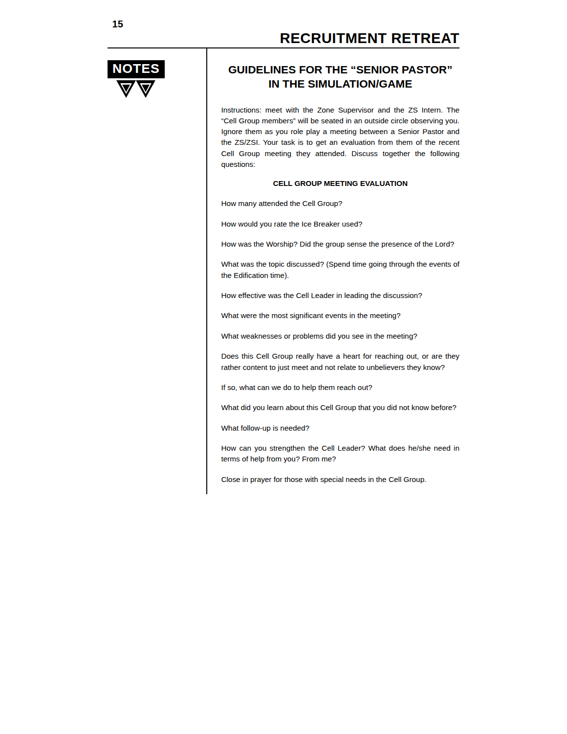15
RECRUITMENT RETREAT
NOTES
GUIDELINES FOR THE “SENIOR PASTOR”
IN THE SIMULATION/GAME
Instructions: meet with the Zone Supervisor and the ZS Intern. The “Cell Group members” will be seated in an outside circle observing you. Ignore them as you role play a meeting between a Senior Pastor and the ZS/ZSI. Your task is to get an evaluation from them of the recent Cell Group meeting they attended. Discuss together the following questions:
CELL GROUP MEETING EVALUATION
How many attended the Cell Group?
How would you rate the Ice Breaker used?
How was the Worship? Did the group sense the presence of the Lord?
What was the topic discussed? (Spend time going through the events of the Edification time).
How effective was the Cell Leader in leading the discussion?
What were the most significant events in the meeting?
What weaknesses or problems did you see in the meeting?
Does this Cell Group really have a heart for reaching out, or are they rather content to just meet and not relate to unbelievers they know?
If so, what can we do to help them reach out?
What did you learn about this Cell Group that you did not know before?
What follow-up is needed?
How can you strengthen the Cell Leader? What does he/she need in terms of help from you? From me?
Close in prayer for those with special needs in the Cell Group.